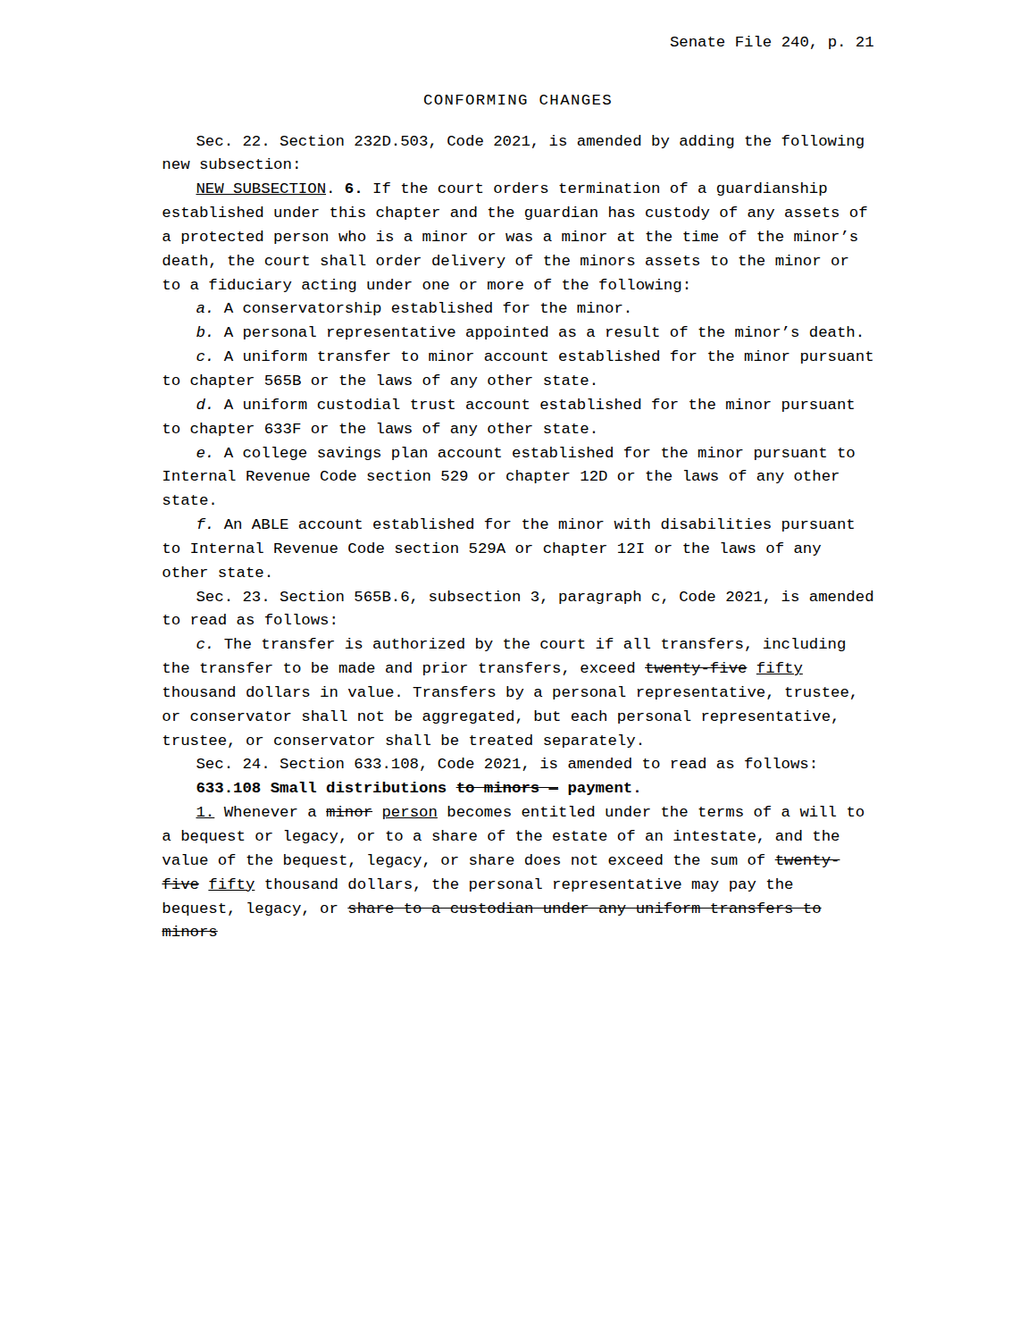Senate File 240, p. 21
CONFORMING CHANGES
Sec. 22. Section 232D.503, Code 2021, is amended by adding the following new subsection:
NEW SUBSECTION. 6. If the court orders termination of a guardianship established under this chapter and the guardian has custody of any assets of a protected person who is a minor or was a minor at the time of the minor’s death, the court shall order delivery of the minors assets to the minor or to a fiduciary acting under one or more of the following:
a. A conservatorship established for the minor.
b. A personal representative appointed as a result of the minor’s death.
c. A uniform transfer to minor account established for the minor pursuant to chapter 565B or the laws of any other state.
d. A uniform custodial trust account established for the minor pursuant to chapter 633F or the laws of any other state.
e. A college savings plan account established for the minor pursuant to Internal Revenue Code section 529 or chapter 12D or the laws of any other state.
f. An ABLE account established for the minor with disabilities pursuant to Internal Revenue Code section 529A or chapter 12I or the laws of any other state.
Sec. 23. Section 565B.6, subsection 3, paragraph c, Code 2021, is amended to read as follows:
c. The transfer is authorized by the court if all transfers, including the transfer to be made and prior transfers, exceed twenty-five fifty thousand dollars in value. Transfers by a personal representative, trustee, or conservator shall not be aggregated, but each personal representative, trustee, or conservator shall be treated separately.
Sec. 24. Section 633.108, Code 2021, is amended to read as follows:
633.108 Small distributions to minors — payment.
1. Whenever a minor person becomes entitled under the terms of a will to a bequest or legacy, or to a share of the estate of an intestate, and the value of the bequest, legacy, or share does not exceed the sum of twenty-five fifty thousand dollars, the personal representative may pay the bequest, legacy, or share to a custodian under any uniform transfers to minors